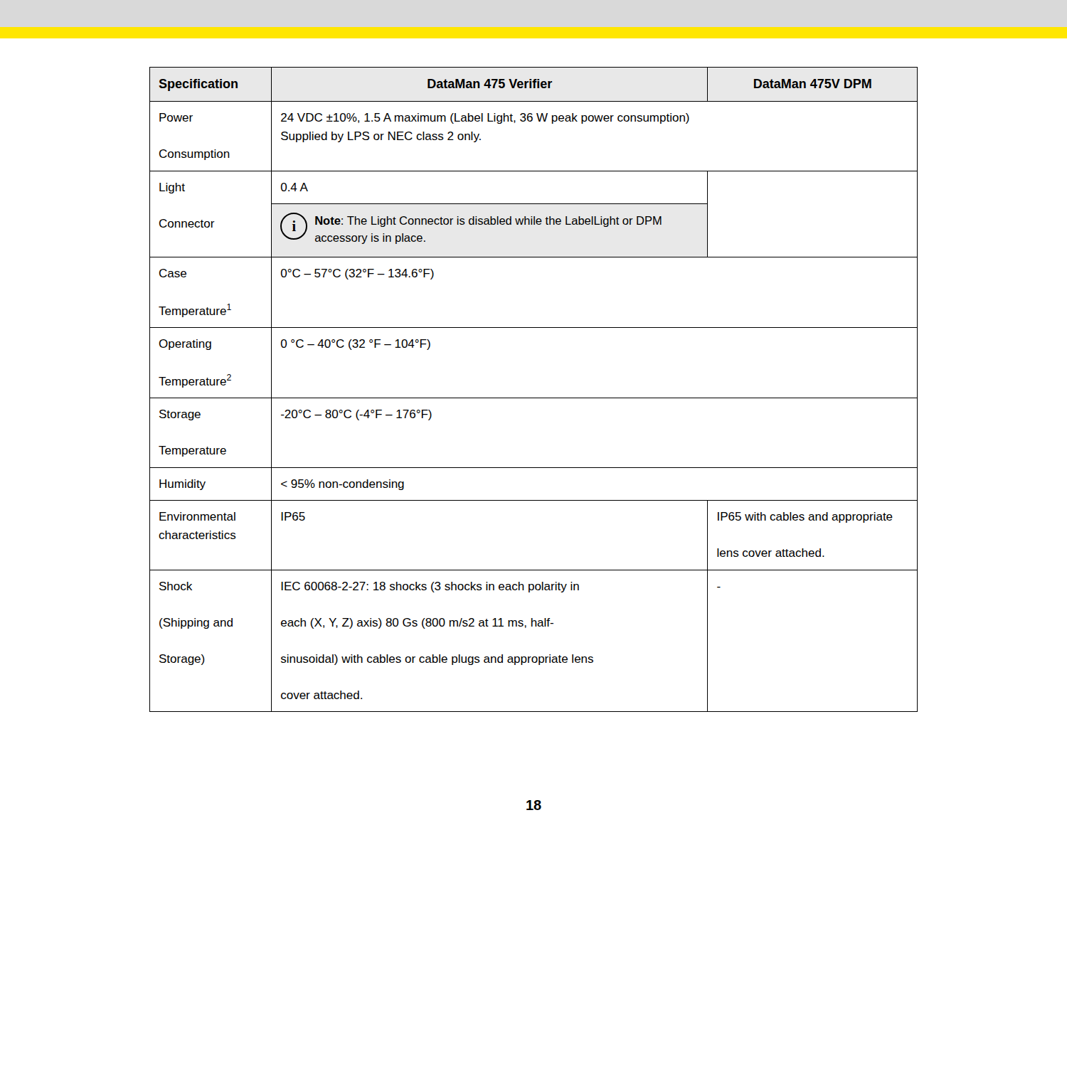| Specification | DataMan 475 Verifier | DataMan 475V DPM |
| --- | --- | --- |
| Power Consumption | 24 VDC ±10%, 1.5 A maximum (Label Light, 36 W peak power consumption) Supplied by LPS or NEC class 2 only. |
| Light Connector | 0.4 A i Note : The Light Connector is disabled while the LabelLight or DPM accessory is in place. | |
| Case Temperature 1 | 0°C – 57°C (32°F – 134.6°F) |
| Operating Temperature 2 | 0 °C – 40°C (32 °F – 104°F) |
| Storage Temperature | -20°C – 80°C (-4°F – 176°F) |
| Humidity | < 95% non-condensing |
| Environmental characteristics | IP65 | IP65 with cables and appropriate lens cover attached. |
| Shock (Shipping and Storage) | IEC 60068-2-27: 18 shocks (3 shocks in each polarity in each (X, Y, Z) axis) 80 Gs (800 m/s2 at 11 ms, half- sinusoidal) with cables or cable plugs and appropriate lens cover attached. | - |
18